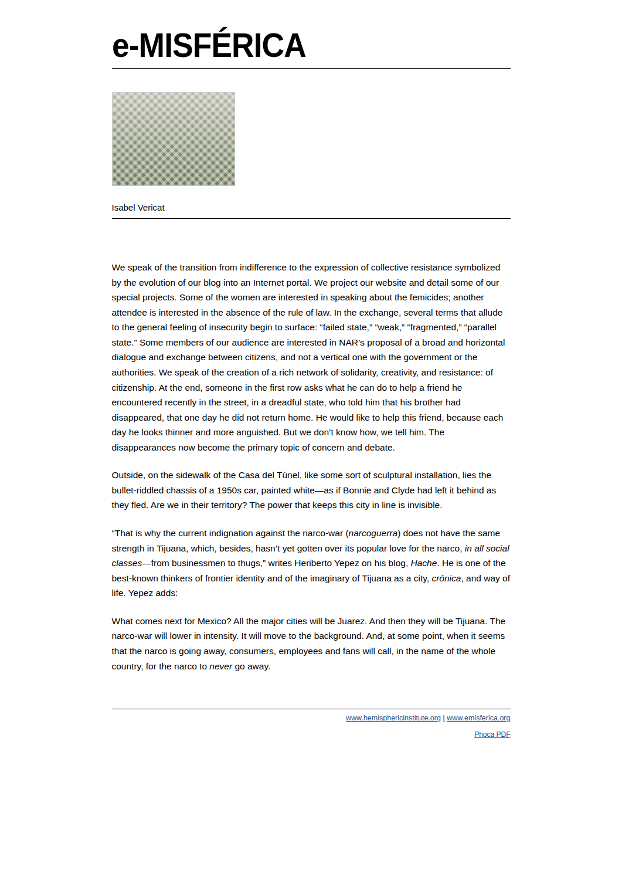e-MISFÉRICA
Isabel Vericat
We speak of the transition from indifference to the expression of collective resistance symbolized by the evolution of our blog into an Internet portal. We project our website and detail some of our special projects. Some of the women are interested in speaking about the femicides; another attendee is interested in the absence of the rule of law. In the exchange, several terms that allude to the general feeling of insecurity begin to surface: “failed state,” “weak,” “fragmented,” “parallel state.” Some members of our audience are interested in NAR’s proposal of a broad and horizontal dialogue and exchange between citizens, and not a vertical one with the government or the authorities. We speak of the creation of a rich network of solidarity, creativity, and resistance: of citizenship. At the end, someone in the first row asks what he can do to help a friend he encountered recently in the street, in a dreadful state, who told him that his brother had disappeared, that one day he did not return home. He would like to help this friend, because each day he looks thinner and more anguished. But we don’t know how, we tell him. The disappearances now become the primary topic of concern and debate.
Outside, on the sidewalk of the Casa del Túnel, like some sort of sculptural installation, lies the bullet-riddled chassis of a 1950s car, painted white—as if Bonnie and Clyde had left it behind as they fled. Are we in their territory? The power that keeps this city in line is invisible.
“That is why the current indignation against the narco-war (narcoguerra) does not have the same strength in Tijuana, which, besides, hasn’t yet gotten over its popular love for the narco, in all social classes—from businessmen to thugs,” writes Heriberto Yepez on his blog, Hache. He is one of the best-known thinkers of frontier identity and of the imaginary of Tijuana as a city, crónica, and way of life. Yepez adds:
What comes next for Mexico? All the major cities will be Juarez. And then they will be Tijuana. The narco-war will lower in intensity. It will move to the background. And, at some point, when it seems that the narco is going away, consumers, employees and fans will call, in the name of the whole country, for the narco to never go away.
www.hemisphericinstitute.org | www.emisferica.org
Phoca PDF